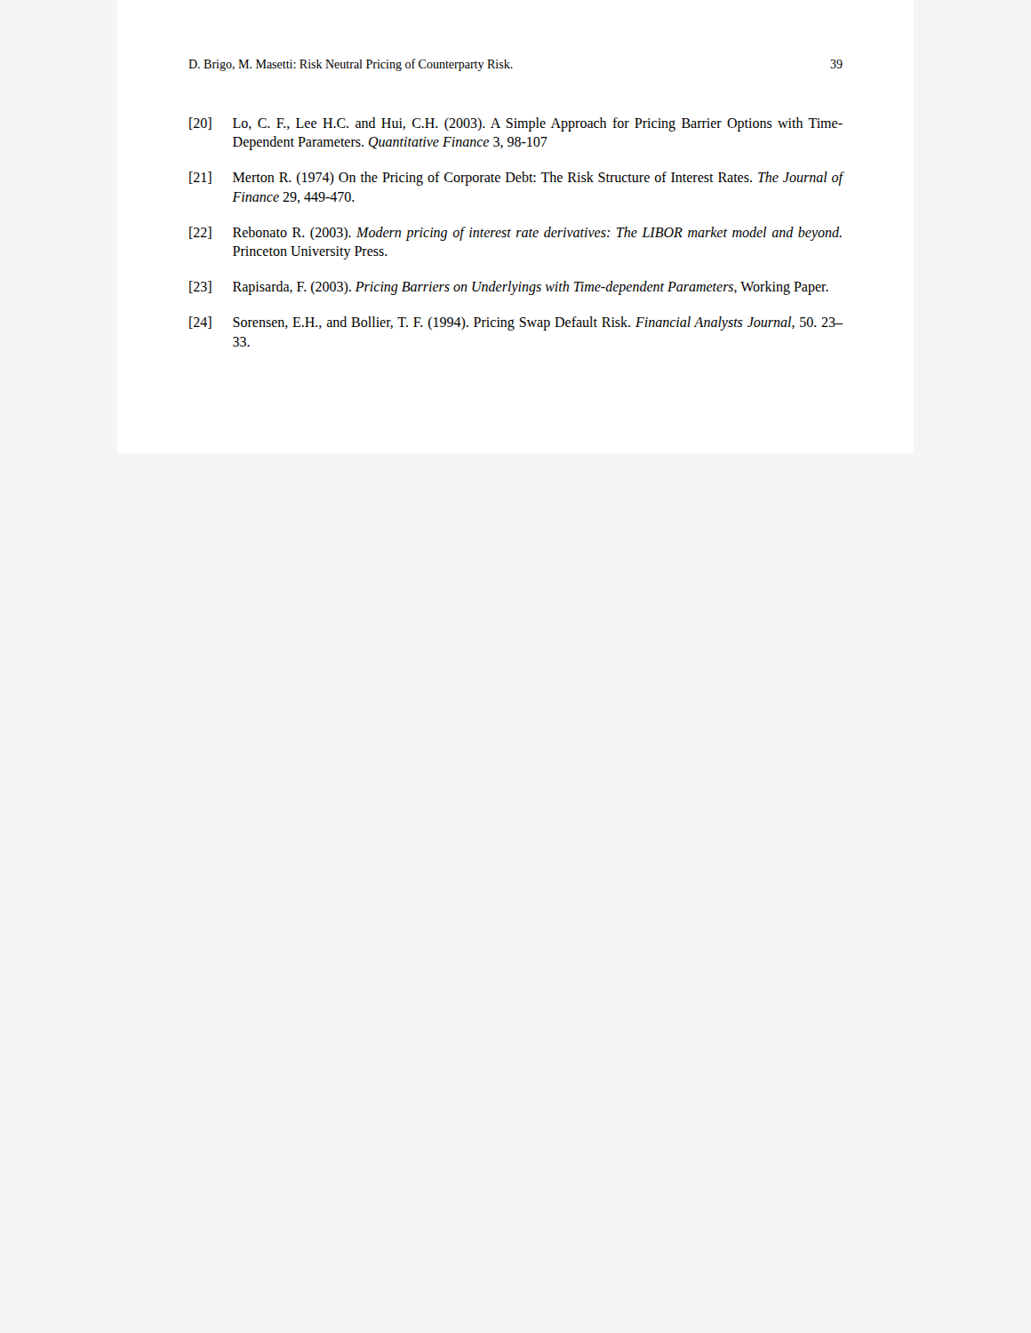D. Brigo, M. Masetti: Risk Neutral Pricing of Counterparty Risk. 39
[20] Lo, C. F., Lee H.C. and Hui, C.H. (2003). A Simple Approach for Pricing Barrier Options with Time-Dependent Parameters. Quantitative Finance 3, 98-107
[21] Merton R. (1974) On the Pricing of Corporate Debt: The Risk Structure of Interest Rates. The Journal of Finance 29, 449-470.
[22] Rebonato R. (2003). Modern pricing of interest rate derivatives: The LIBOR market model and beyond. Princeton University Press.
[23] Rapisarda, F. (2003). Pricing Barriers on Underlyings with Time-dependent Parameters, Working Paper.
[24] Sorensen, E.H., and Bollier, T. F. (1994). Pricing Swap Default Risk. Financial Analysts Journal, 50. 23–33.